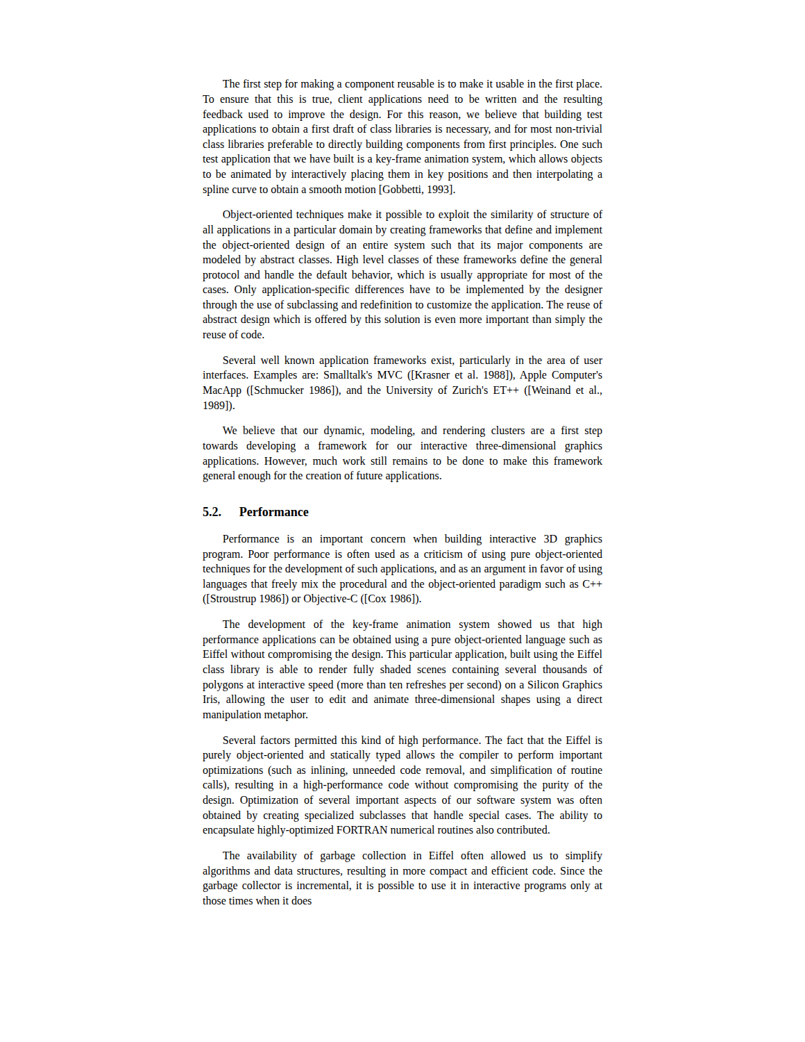The first step for making a component reusable is to make it usable in the first place. To ensure that this is true, client applications need to be written and the resulting feedback used to improve the design. For this reason, we believe that building test applications to obtain a first draft of class libraries is necessary, and for most non-trivial class libraries preferable to directly building components from first principles. One such test application that we have built is a key-frame animation system, which allows objects to be animated by interactively placing them in key positions and then interpolating a spline curve to obtain a smooth motion [Gobbetti, 1993].
Object-oriented techniques make it possible to exploit the similarity of structure of all applications in a particular domain by creating frameworks that define and implement the object-oriented design of an entire system such that its major components are modeled by abstract classes. High level classes of these frameworks define the general protocol and handle the default behavior, which is usually appropriate for most of the cases. Only application-specific differences have to be implemented by the designer through the use of subclassing and redefinition to customize the application. The reuse of abstract design which is offered by this solution is even more important than simply the reuse of code.
Several well known application frameworks exist, particularly in the area of user interfaces. Examples are: Smalltalk's MVC ([Krasner et al. 1988]), Apple Computer's MacApp ([Schmucker 1986]), and the University of Zurich's ET++ ([Weinand et al., 1989]).
We believe that our dynamic, modeling, and rendering clusters are a first step towards developing a framework for our interactive three-dimensional graphics applications. However, much work still remains to be done to make this framework general enough for the creation of future applications.
5.2. Performance
Performance is an important concern when building interactive 3D graphics program. Poor performance is often used as a criticism of using pure object-oriented techniques for the development of such applications, and as an argument in favor of using languages that freely mix the procedural and the object-oriented paradigm such as C++ ([Stroustrup 1986]) or Objective-C ([Cox 1986]).
The development of the key-frame animation system showed us that high performance applications can be obtained using a pure object-oriented language such as Eiffel without compromising the design. This particular application, built using the Eiffel class library is able to render fully shaded scenes containing several thousands of polygons at interactive speed (more than ten refreshes per second) on a Silicon Graphics Iris, allowing the user to edit and animate three-dimensional shapes using a direct manipulation metaphor.
Several factors permitted this kind of high performance. The fact that the Eiffel is purely object-oriented and statically typed allows the compiler to perform important optimizations (such as inlining, unneeded code removal, and simplification of routine calls), resulting in a high-performance code without compromising the purity of the design. Optimization of several important aspects of our software system was often obtained by creating specialized subclasses that handle special cases. The ability to encapsulate highly-optimized FORTRAN numerical routines also contributed.
The availability of garbage collection in Eiffel often allowed us to simplify algorithms and data structures, resulting in more compact and efficient code. Since the garbage collector is incremental, it is possible to use it in interactive programs only at those times when it does